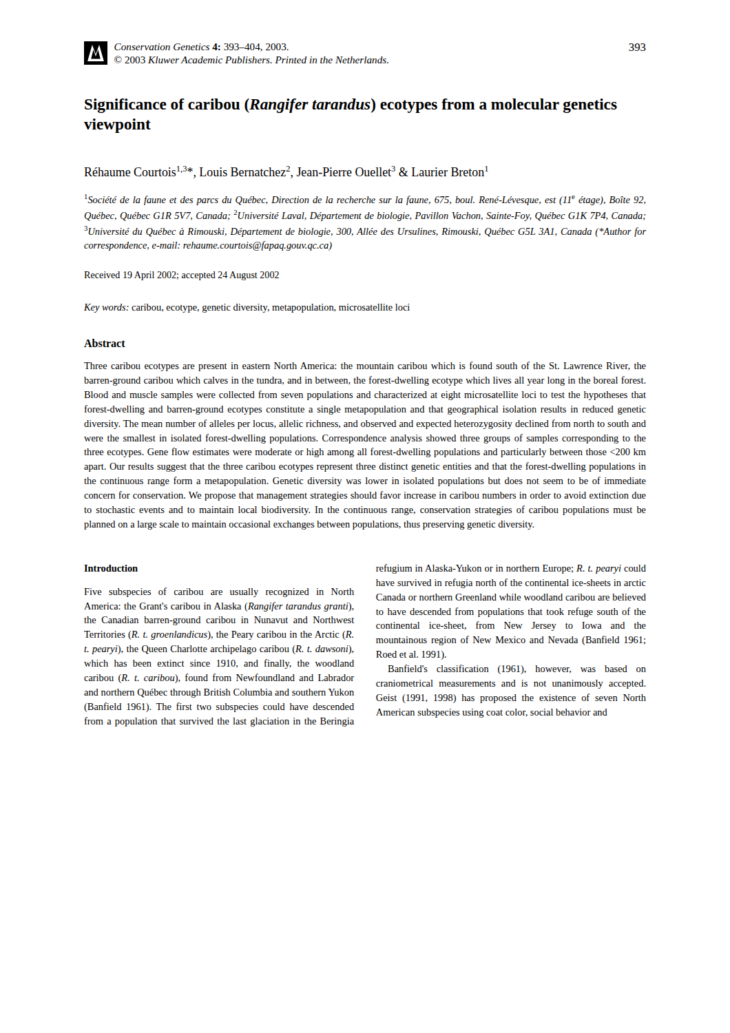Conservation Genetics 4: 393–404, 2003.
© 2003 Kluwer Academic Publishers. Printed in the Netherlands.
393
Significance of caribou (Rangifer tarandus) ecotypes from a molecular genetics viewpoint
Réhaume Courtois1,3*, Louis Bernatchez2, Jean-Pierre Ouellet3 & Laurier Breton1
1Société de la faune et des parcs du Québec, Direction de la recherche sur la faune, 675, boul. René-Lévesque, est (11e étage), Boîte 92, Québec, Québec G1R 5V7, Canada; 2Université Laval, Département de biologie, Pavillon Vachon, Sainte-Foy, Québec G1K 7P4, Canada; 3Université du Québec à Rimouski, Département de biologie, 300, Allée des Ursulines, Rimouski, Québec G5L 3A1, Canada (*Author for correspondence, e-mail: rehaume.courtois@fapaq.gouv.qc.ca)
Received 19 April 2002; accepted 24 August 2002
Key words: caribou, ecotype, genetic diversity, metapopulation, microsatellite loci
Abstract
Three caribou ecotypes are present in eastern North America: the mountain caribou which is found south of the St. Lawrence River, the barren-ground caribou which calves in the tundra, and in between, the forest-dwelling ecotype which lives all year long in the boreal forest. Blood and muscle samples were collected from seven populations and characterized at eight microsatellite loci to test the hypotheses that forest-dwelling and barren-ground ecotypes constitute a single metapopulation and that geographical isolation results in reduced genetic diversity. The mean number of alleles per locus, allelic richness, and observed and expected heterozygosity declined from north to south and were the smallest in isolated forest-dwelling populations. Correspondence analysis showed three groups of samples corresponding to the three ecotypes. Gene flow estimates were moderate or high among all forest-dwelling populations and particularly between those <200 km apart. Our results suggest that the three caribou ecotypes represent three distinct genetic entities and that the forest-dwelling populations in the continuous range form a metapopulation. Genetic diversity was lower in isolated populations but does not seem to be of immediate concern for conservation. We propose that management strategies should favor increase in caribou numbers in order to avoid extinction due to stochastic events and to maintain local biodiversity. In the continuous range, conservation strategies of caribou populations must be planned on a large scale to maintain occasional exchanges between populations, thus preserving genetic diversity.
Introduction
Five subspecies of caribou are usually recognized in North America: the Grant's caribou in Alaska (Rangifer tarandus granti), the Canadian barren-ground caribou in Nunavut and Northwest Territories (R. t. groenlandicus), the Peary caribou in the Arctic (R. t. pearyi), the Queen Charlotte archipelago caribou (R. t. dawsoni), which has been extinct since 1910, and finally, the woodland caribou (R. t. caribou), found from Newfoundland and Labrador and northern Québec through British Columbia and southern Yukon (Banfield 1961). The first two subspecies could have descended from a population that survived the last glaciation in the Beringia refugium in Alaska-Yukon or in northern Europe; R. t. pearyi could have survived in refugia north of the continental ice-sheets in arctic Canada or northern Greenland while woodland caribou are believed to have descended from populations that took refuge south of the continental ice-sheet, from New Jersey to Iowa and the mountainous region of New Mexico and Nevada (Banfield 1961; Roed et al. 1991).
Banfield's classification (1961), however, was based on craniometrical measurements and is not unanimously accepted. Geist (1991, 1998) has proposed the existence of seven North American subspecies using coat color, social behavior and